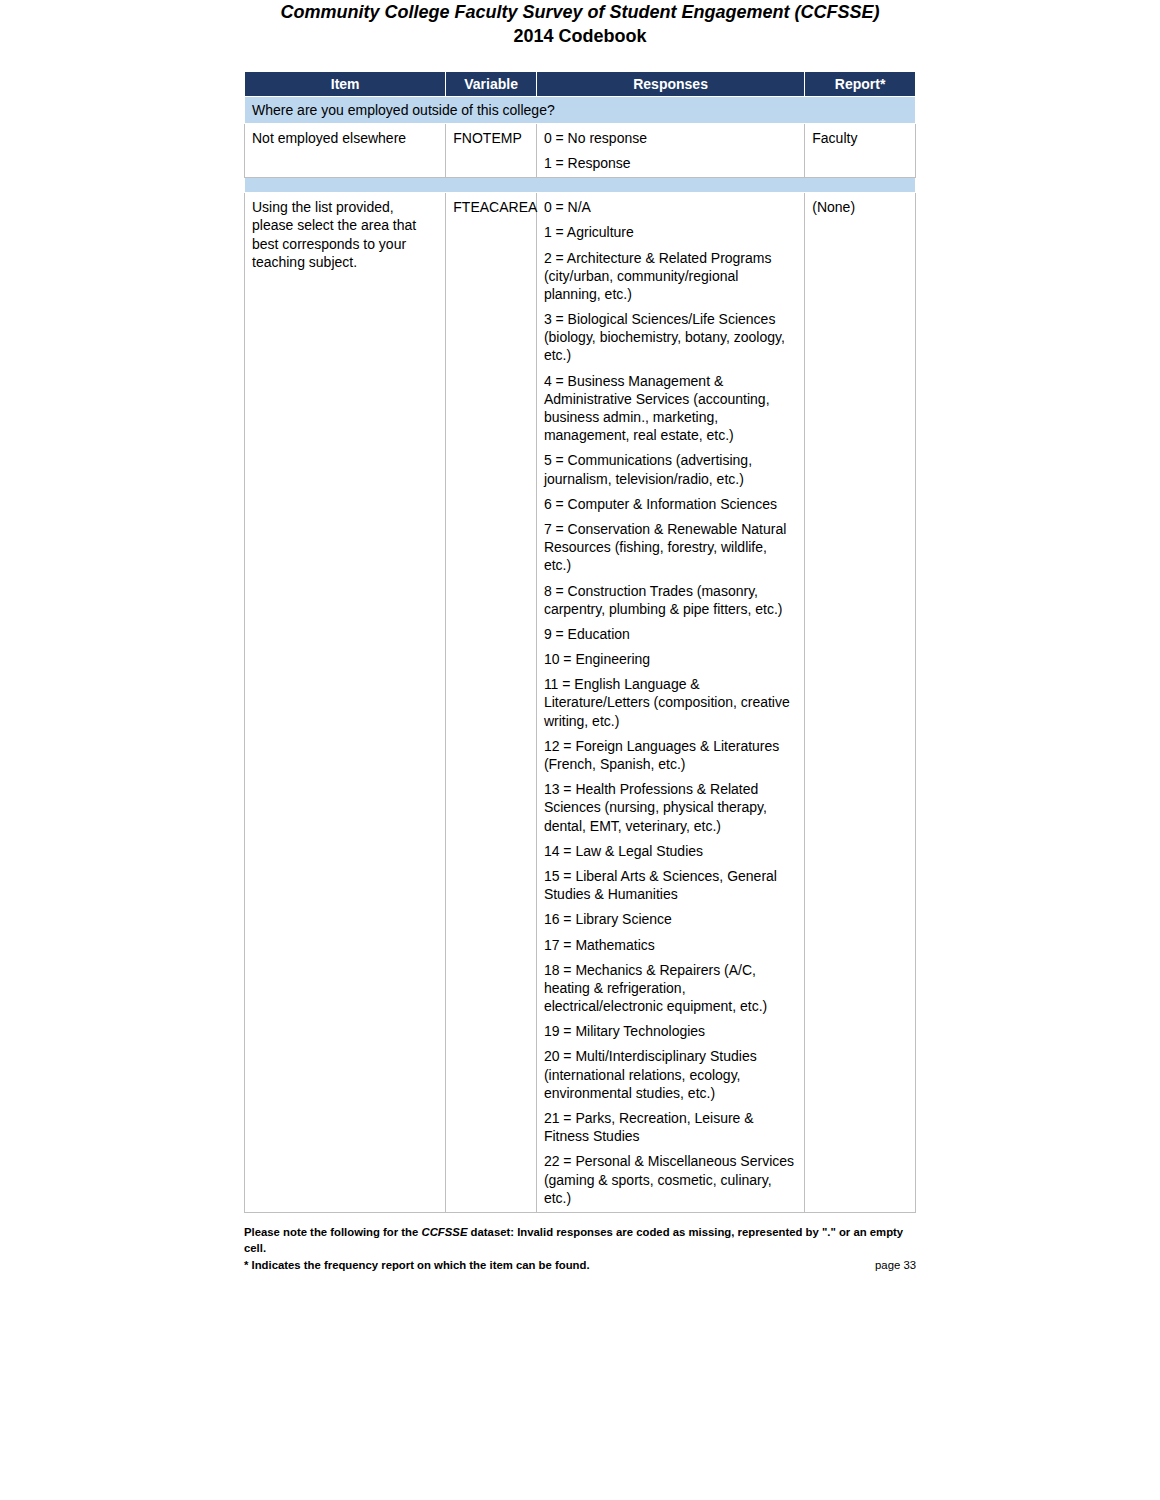Community College Faculty Survey of Student Engagement (CCFSSE)
2014 Codebook
| Item | Variable | Responses | Report* |
| --- | --- | --- | --- |
| Where are you employed outside of this college? |
| Not employed elsewhere | FNOTEMP | 0 = No response 1 = Response | Faculty |
| Using the list provided, please select the area that best corresponds to your teaching subject. | FTEACAREA | 0 = N/A 1 = Agriculture 2 = Architecture & Related Programs (city/urban, community/regional planning, etc.) 3 = Biological Sciences/Life Sciences (biology, biochemistry, botany, zoology, etc.) 4 = Business Management & Administrative Services (accounting, business admin., marketing, management, real estate, etc.) 5 = Communications (advertising, journalism, television/radio, etc.) 6 = Computer & Information Sciences 7 = Conservation & Renewable Natural Resources (fishing, forestry, wildlife, etc.) 8 = Construction Trades (masonry, carpentry, plumbing & pipe fitters, etc.) 9 = Education 10 = Engineering 11 = English Language & Literature/Letters (composition, creative writing, etc.) 12 = Foreign Languages & Literatures (French, Spanish, etc.) 13 = Health Professions & Related Sciences (nursing, physical therapy, dental, EMT, veterinary, etc.) 14 = Law & Legal Studies 15 = Liberal Arts & Sciences, General Studies & Humanities 16 = Library Science 17 = Mathematics 18 = Mechanics & Repairers (A/C, heating & refrigeration, electrical/electronic equipment, etc.) 19 = Military Technologies 20 = Multi/Interdisciplinary Studies (international relations, ecology, environmental studies, etc.) 21 = Parks, Recreation, Leisure & Fitness Studies 22 = Personal & Miscellaneous Services (gaming & sports, cosmetic, culinary, etc.) | (None) |
Please note the following for the CCFSSE dataset: Invalid responses are coded as missing, represented by "." or an empty cell.
* Indicates the frequency report on which the item can be found.
page 33